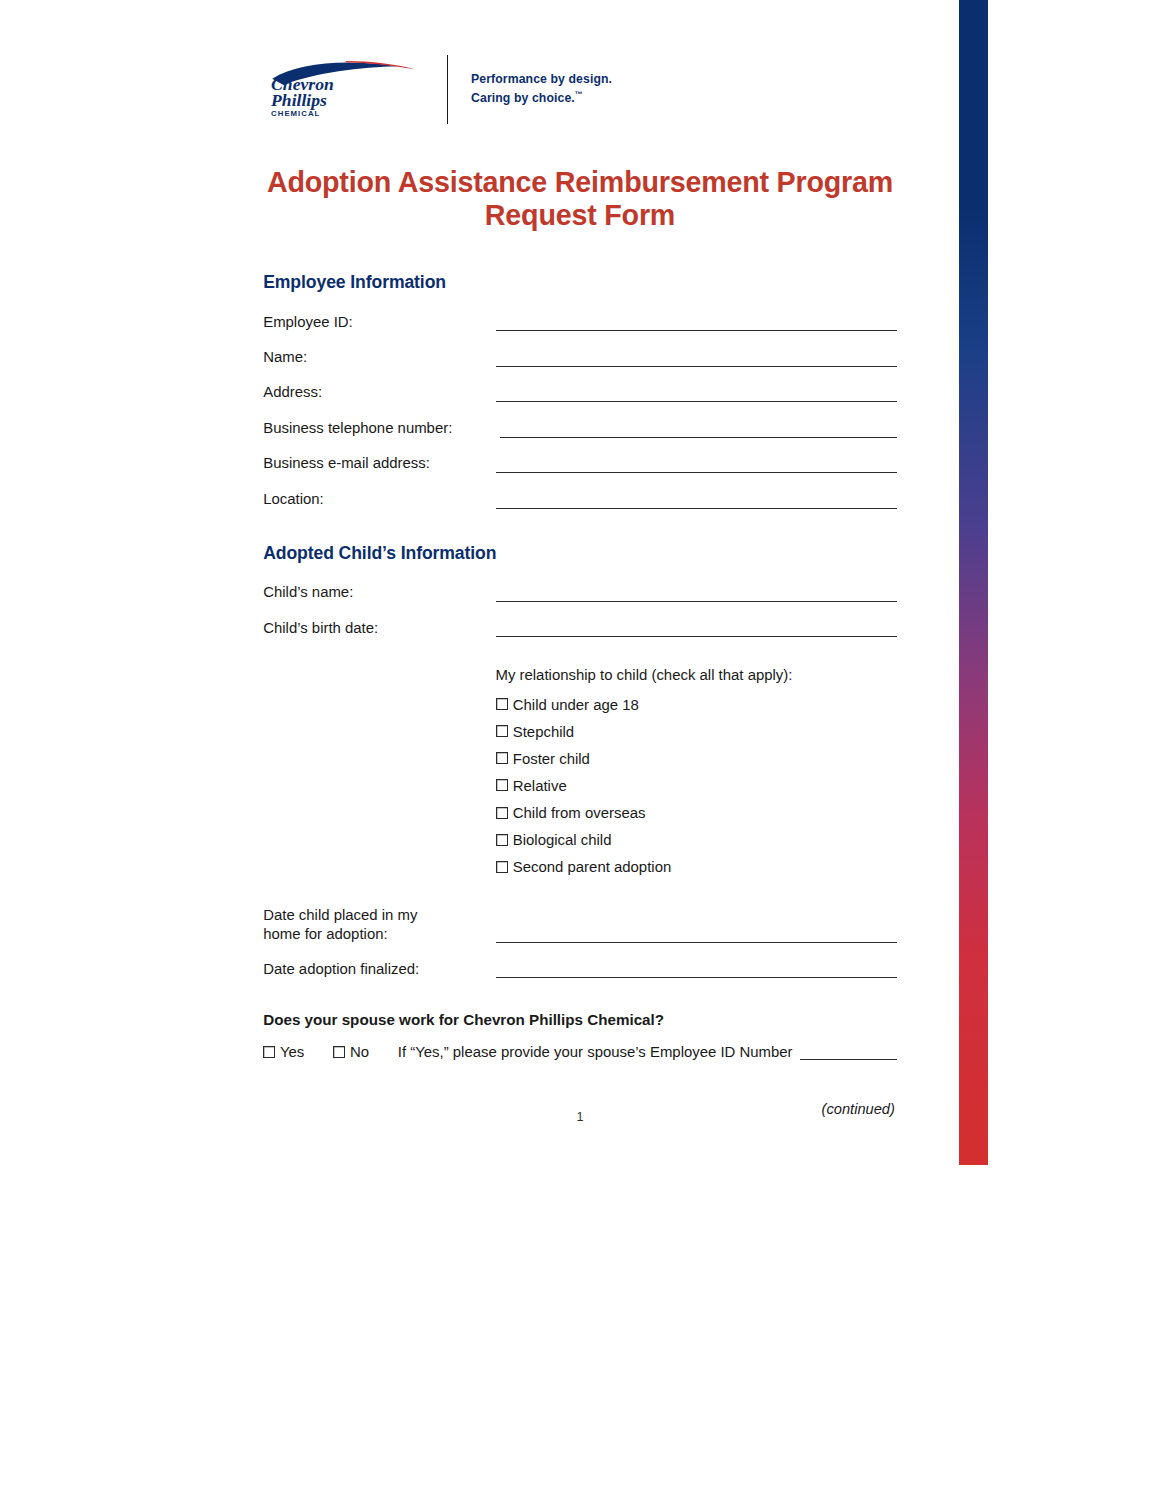Chevron Phillips CHEMICAL
Performance by design.
Caring by choice.™
Adoption Assistance Reimbursement Program Request Form
Employee Information
Employee ID:
Name:
Address:
Business telephone number:
Business e-mail address:
Location:
Adopted Child’s Information
Child’s name:
Child’s birth date:
My relationship to child (check all that apply):
Child under age 18
Stepchild
Foster child
Relative
Child from overseas
Biological child
Second parent adoption
Date child placed in my
home for adoption:
Date adoption finalized:
Does your spouse work for Chevron Phillips Chemical?
Yes No If “Yes,” please provide your spouse’s Employee ID Number
(continued)
1